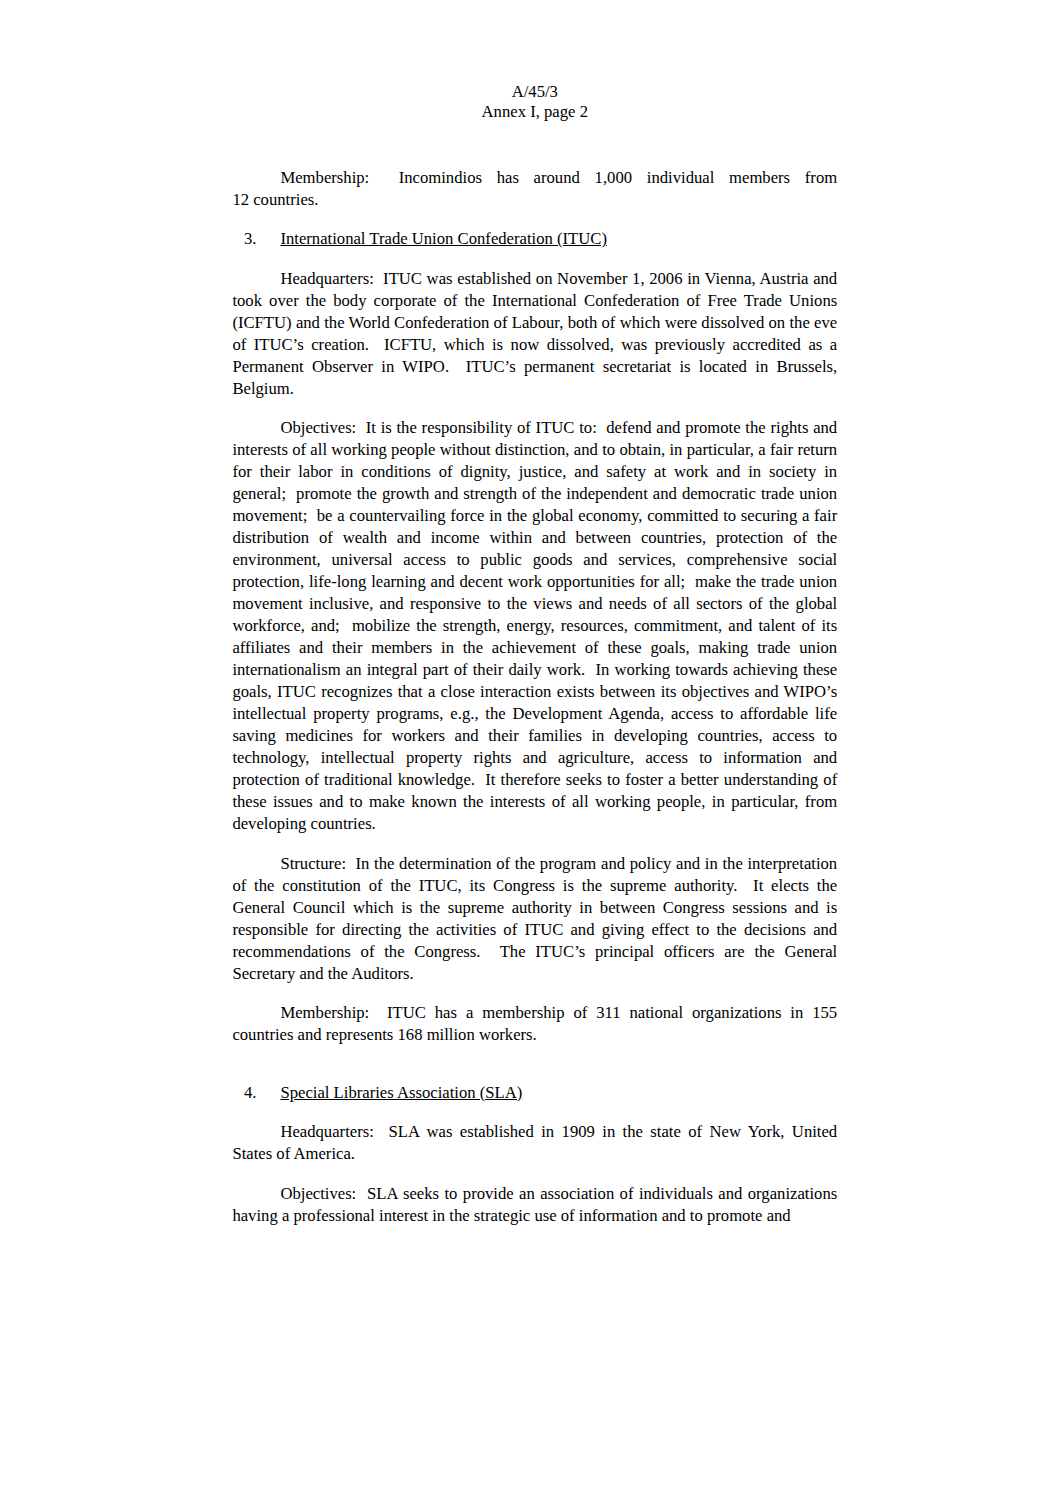A/45/3
Annex I, page 2
Membership: Incomindios has around 1,000 individual members from 12 countries.
3. International Trade Union Confederation (ITUC)
Headquarters: ITUC was established on November 1, 2006 in Vienna, Austria and took over the body corporate of the International Confederation of Free Trade Unions (ICFTU) and the World Confederation of Labour, both of which were dissolved on the eve of ITUC’s creation. ICFTU, which is now dissolved, was previously accredited as a Permanent Observer in WIPO. ITUC’s permanent secretariat is located in Brussels, Belgium.
Objectives: It is the responsibility of ITUC to: defend and promote the rights and interests of all working people without distinction, and to obtain, in particular, a fair return for their labor in conditions of dignity, justice, and safety at work and in society in general; promote the growth and strength of the independent and democratic trade union movement; be a countervailing force in the global economy, committed to securing a fair distribution of wealth and income within and between countries, protection of the environment, universal access to public goods and services, comprehensive social protection, life-long learning and decent work opportunities for all; make the trade union movement inclusive, and responsive to the views and needs of all sectors of the global workforce, and; mobilize the strength, energy, resources, commitment, and talent of its affiliates and their members in the achievement of these goals, making trade union internationalism an integral part of their daily work. In working towards achieving these goals, ITUC recognizes that a close interaction exists between its objectives and WIPO’s intellectual property programs, e.g., the Development Agenda, access to affordable life saving medicines for workers and their families in developing countries, access to technology, intellectual property rights and agriculture, access to information and protection of traditional knowledge. It therefore seeks to foster a better understanding of these issues and to make known the interests of all working people, in particular, from developing countries.
Structure: In the determination of the program and policy and in the interpretation of the constitution of the ITUC, its Congress is the supreme authority. It elects the General Council which is the supreme authority in between Congress sessions and is responsible for directing the activities of ITUC and giving effect to the decisions and recommendations of the Congress. The ITUC’s principal officers are the General Secretary and the Auditors.
Membership: ITUC has a membership of 311 national organizations in 155 countries and represents 168 million workers.
4. Special Libraries Association (SLA)
Headquarters: SLA was established in 1909 in the state of New York, United States of America.
Objectives: SLA seeks to provide an association of individuals and organizations having a professional interest in the strategic use of information and to promote and